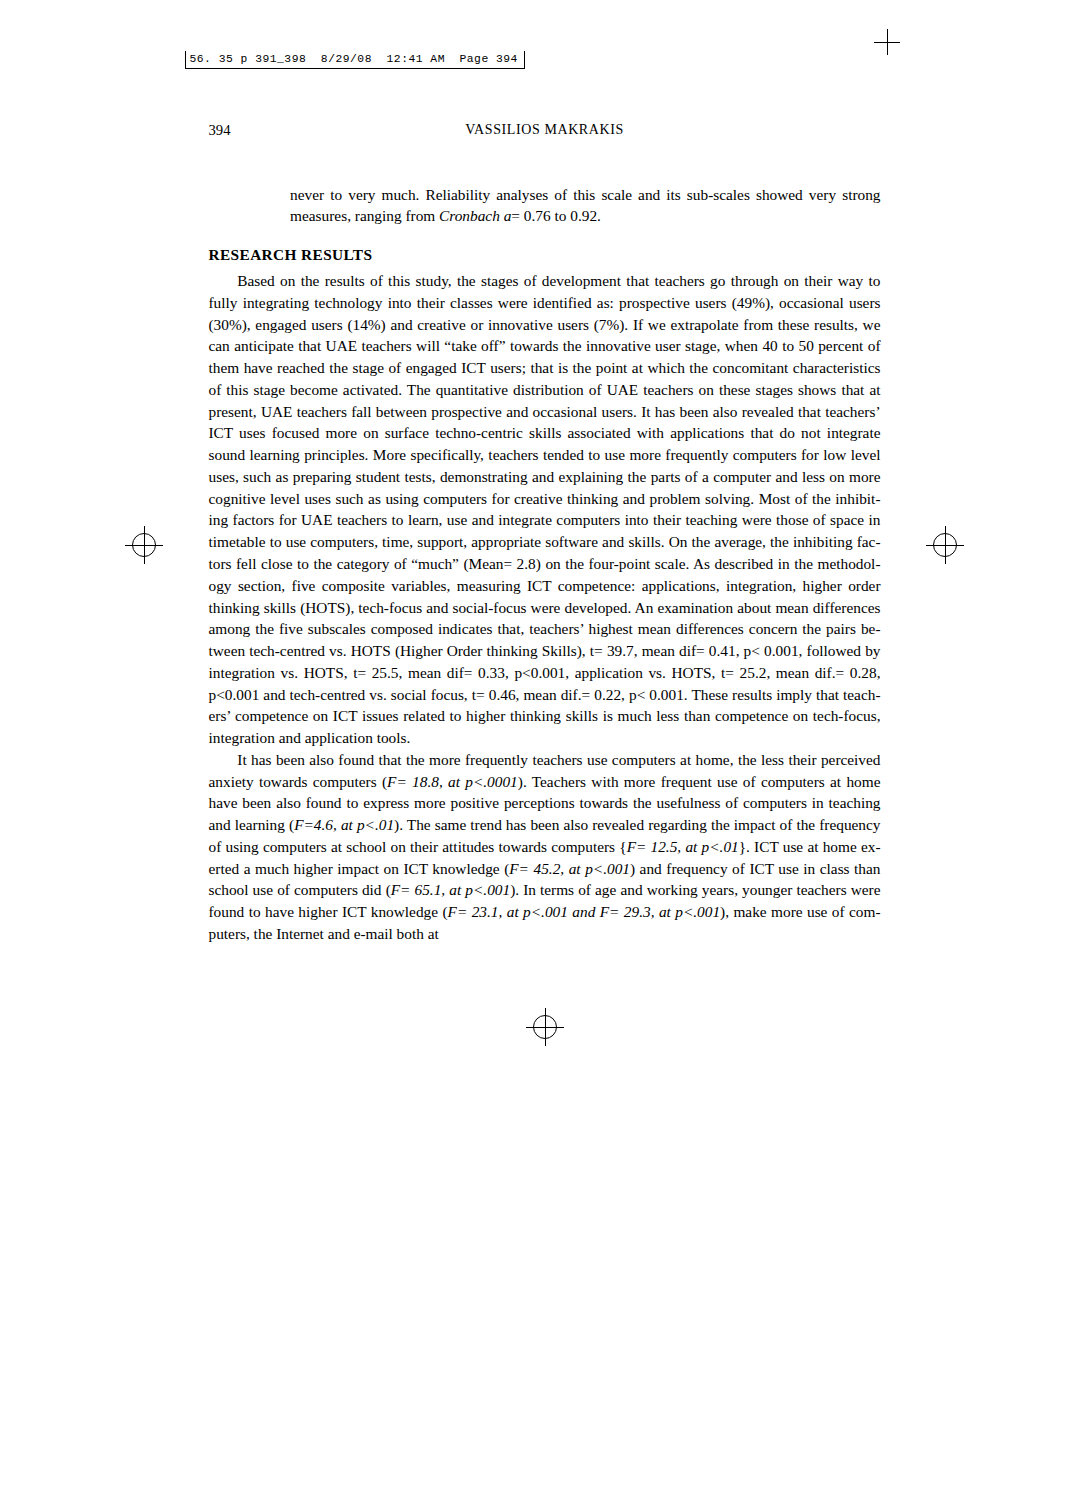56. 35 p 391_398 8/29/08 12:41 AM Page 394
394
VASSILIOS MAKRAKIS
never to very much. Reliability analyses of this scale and its sub-scales showed very strong measures, ranging from Cronbach a= 0.76 to 0.92.
RESEARCH RESULTS
Based on the results of this study, the stages of development that teachers go through on their way to fully integrating technology into their classes were identified as: prospective users (49%), occasional users (30%), engaged users (14%) and creative or innovative users (7%). If we extrapolate from these results, we can anticipate that UAE teachers will “take off” towards the innovative user stage, when 40 to 50 percent of them have reached the stage of engaged ICT users; that is the point at which the concomitant characteristics of this stage become activated. The quantitative distribution of UAE teachers on these stages shows that at present, UAE teachers fall between prospective and occasional users. It has been also revealed that teachers’ ICT uses focused more on surface techno-centric skills associated with applications that do not integrate sound learning principles. More specifically, teachers tended to use more frequently computers for low level uses, such as preparing student tests, demonstrating and explaining the parts of a computer and less on more cognitive level uses such as using computers for creative thinking and problem solving. Most of the inhibiting factors for UAE teachers to learn, use and integrate computers into their teaching were those of space in timetable to use computers, time, support, appropriate software and skills. On the average, the inhibiting factors fell close to the category of “much” (Mean= 2.8) on the four-point scale. As described in the methodology section, five composite variables, measuring ICT competence: applications, integration, higher order thinking skills (HOTS), tech-focus and social-focus were developed. An examination about mean differences among the five subscales composed indicates that, teachers’ highest mean differences concern the pairs between tech-centred vs. HOTS (Higher Order thinking Skills), t= 39.7, mean dif= 0.41, p< 0.001, followed by integration vs. HOTS, t= 25.5, mean dif= 0.33, p<0.001, application vs. HOTS, t= 25.2, mean dif.= 0.28, p<0.001 and tech-centred vs. social focus, t= 0.46, mean dif.= 0.22, p< 0.001. These results imply that teachers’ competence on ICT issues related to higher thinking skills is much less than competence on tech-focus, integration and application tools.
It has been also found that the more frequently teachers use computers at home, the less their perceived anxiety towards computers (F= 18.8, at p<.0001). Teachers with more frequent use of computers at home have been also found to express more positive perceptions towards the usefulness of computers in teaching and learning (F=4.6, at p<.01). The same trend has been also revealed regarding the impact of the frequency of using computers at school on their attitudes towards computers {F= 12.5, at p<.01}. ICT use at home exerted a much higher impact on ICT knowledge (F= 45.2, at p<.001) and frequency of ICT use in class than school use of computers did (F= 65.1, at p<.001). In terms of age and working years, younger teachers were found to have higher ICT knowledge (F= 23.1, at p<.001 and F= 29.3, at p<.001), make more use of computers, the Internet and e-mail both at